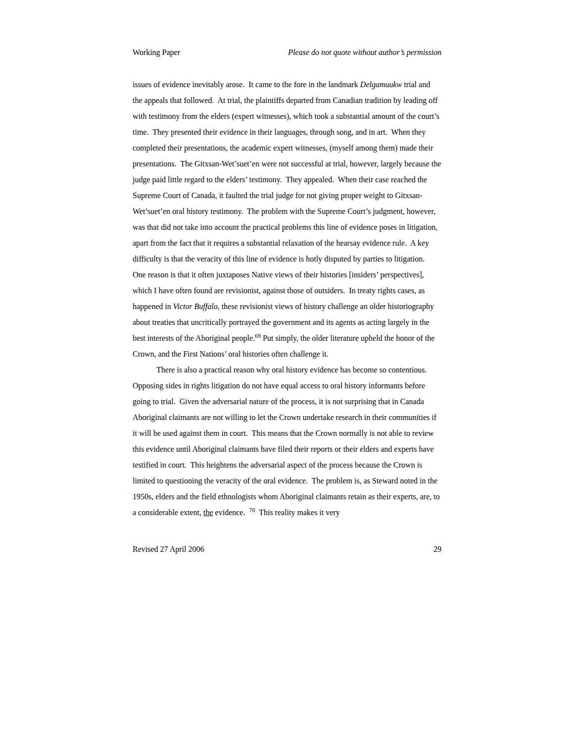Working Paper Please do not quote without author’s permission
issues of evidence inevitably arose. It came to the fore in the landmark Delgamuukw trial and the appeals that followed. At trial, the plaintiffs departed from Canadian tradition by leading off with testimony from the elders (expert witnesses), which took a substantial amount of the court’s time. They presented their evidence in their languages, through song, and in art. When they completed their presentations, the academic expert witnesses, (myself among them) made their presentations. The Gitxsan-Wet’suet’en were not successful at trial, however, largely because the judge paid little regard to the elders’ testimony. They appealed. When their case reached the Supreme Court of Canada, it faulted the trial judge for not giving proper weight to Gitxsan-Wet’suet’en oral history testimony. The problem with the Supreme Court’s judgment, however, was that did not take into account the practical problems this line of evidence poses in litigation, apart from the fact that it requires a substantial relaxation of the hearsay evidence rule. A key difficulty is that the veracity of this line of evidence is hotly disputed by parties to litigation. One reason is that it often juxtaposes Native views of their histories [insiders’ perspectives], which I have often found are revisionist, against those of outsiders. In treaty rights cases, as happened in Victor Buffalo, these revisionist views of history challenge an older historiography about treaties that uncritically portrayed the government and its agents as acting largely in the best interests of the Aboriginal people.69 Put simply, the older literature upheld the honor of the Crown, and the First Nations’ oral histories often challenge it.
There is also a practical reason why oral history evidence has become so contentious. Opposing sides in rights litigation do not have equal access to oral history informants before going to trial. Given the adversarial nature of the process, it is not surprising that in Canada Aboriginal claimants are not willing to let the Crown undertake research in their communities if it will be used against them in court. This means that the Crown normally is not able to review this evidence until Aboriginal claimants have filed their reports or their elders and experts have testified in court. This heightens the adversarial aspect of the process because the Crown is limited to questioning the veracity of the oral evidence. The problem is, as Steward noted in the 1950s, elders and the field ethnologists whom Aboriginal claimants retain as their experts, are, to a considerable extent, the evidence. 70 This reality makes it very
Revised 27 April 2006 29